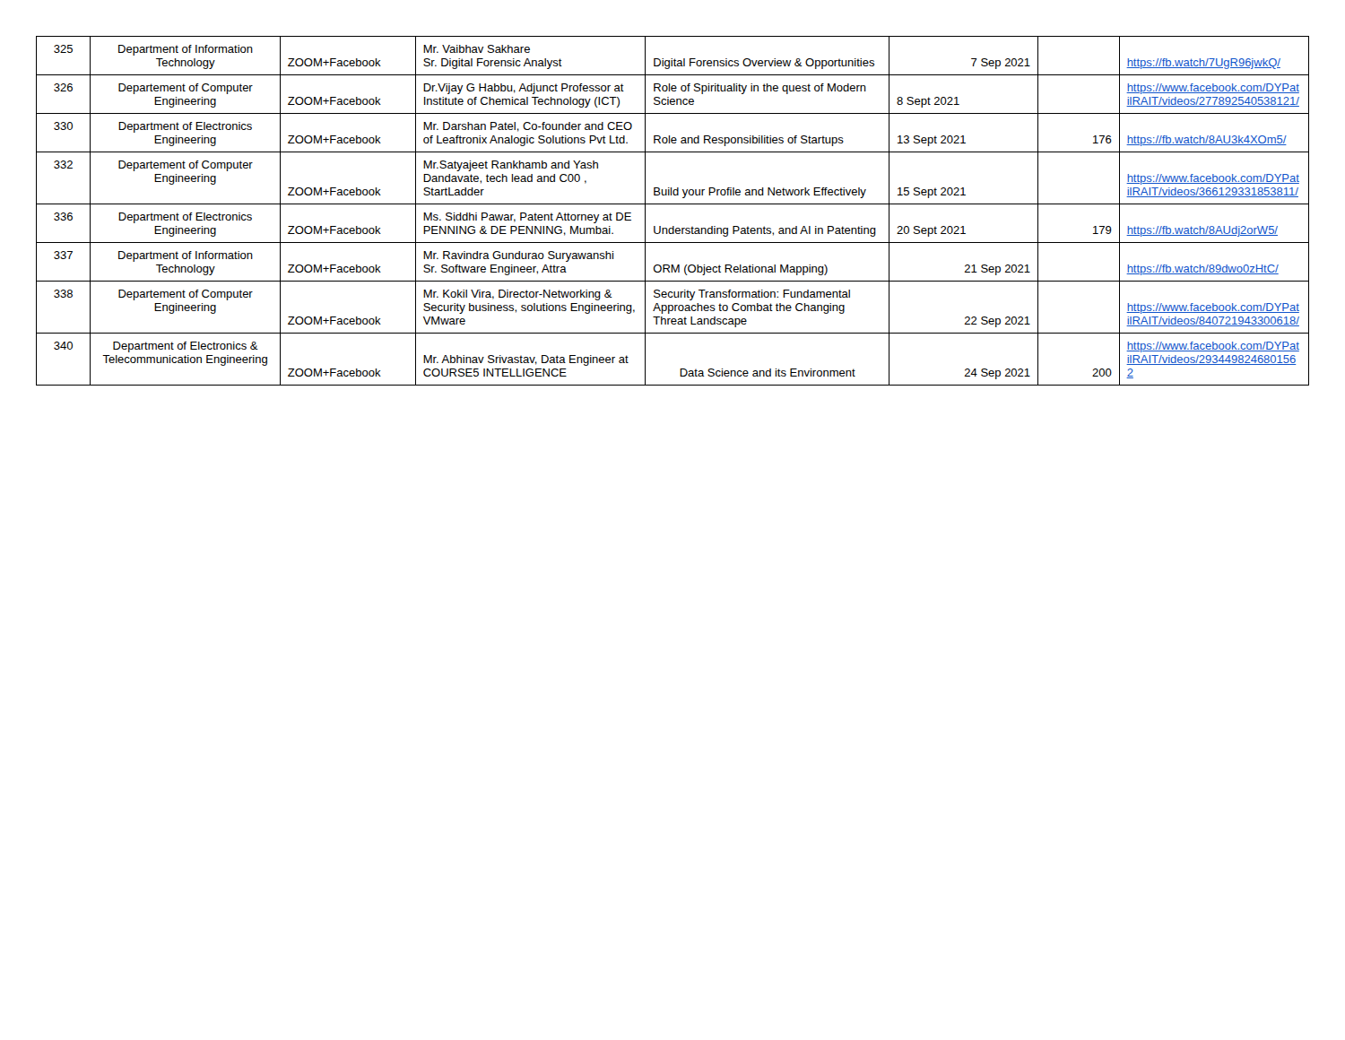| 325 | Department of Information Technology | ZOOM+Facebook | Mr. Vaibhav Sakhare Sr. Digital Forensic Analyst | Digital Forensics Overview & Opportunities | 7 Sep 2021 | | https://fb.watch/7UgR96jwkQ/ |
| 326 | Departement of Computer Engineering | ZOOM+Facebook | Dr.Vijay G Habbu, Adjunct Professor at Institute of Chemical Technology (ICT) | Role of Spirituality in the quest of Modern Science | 8 Sept 2021 | | https://www.facebook.com/DYPatilRAIT/videos/277892540538121/ |
| 330 | Department of Electronics Engineering | ZOOM+Facebook | Mr. Darshan Patel, Co-founder and CEO of Leaftronix Analogic Solutions Pvt Ltd. | Role and Responsibilities of Startups | 13 Sept 2021 | 176 | https://fb.watch/8AU3k4XOm5/ |
| 332 | Departement of Computer Engineering | ZOOM+Facebook | Mr.Satyajeet Rankhamb and Yash Dandavate, tech lead and C00 , StartLadder | Build your Profile and Network Effectively | 15 Sept 2021 | | https://www.facebook.com/DYPatilRAIT/videos/366129331853811/ |
| 336 | Department of Electronics Engineering | ZOOM+Facebook | Ms. Siddhi Pawar, Patent Attorney at DE PENNING & DE PENNING, Mumbai. | Understanding Patents, and AI in Patenting | 20 Sept 2021 | 179 | https://fb.watch/8AUdj2orW5/ |
| 337 | Department of Information Technology | ZOOM+Facebook | Mr. Ravindra Gundurao Suryawanshi Sr. Software Engineer, Attra | ORM (Object Relational Mapping) | 21 Sep 2021 | | https://fb.watch/89dwo0zHtC/ |
| 338 | Departement of Computer Engineering | ZOOM+Facebook | Mr. Kokil Vira, Director-Networking & Security business, solutions Engineering, VMware | Security Transformation: Fundamental Approaches to Combat the Changing Threat Landscape | 22 Sep 2021 | | https://www.facebook.com/DYPatilRAIT/videos/840721943300618/ |
| 340 | Department of Electronics & Telecommunication Engineering | ZOOM+Facebook | Mr. Abhinav Srivastav, Data Engineer at COURSE5 INTELLIGENCE | Data Science and its Environment | 24 Sep 2021 | 200 | https://www.facebook.com/DYPatilRAIT/videos/2934498246801562 |